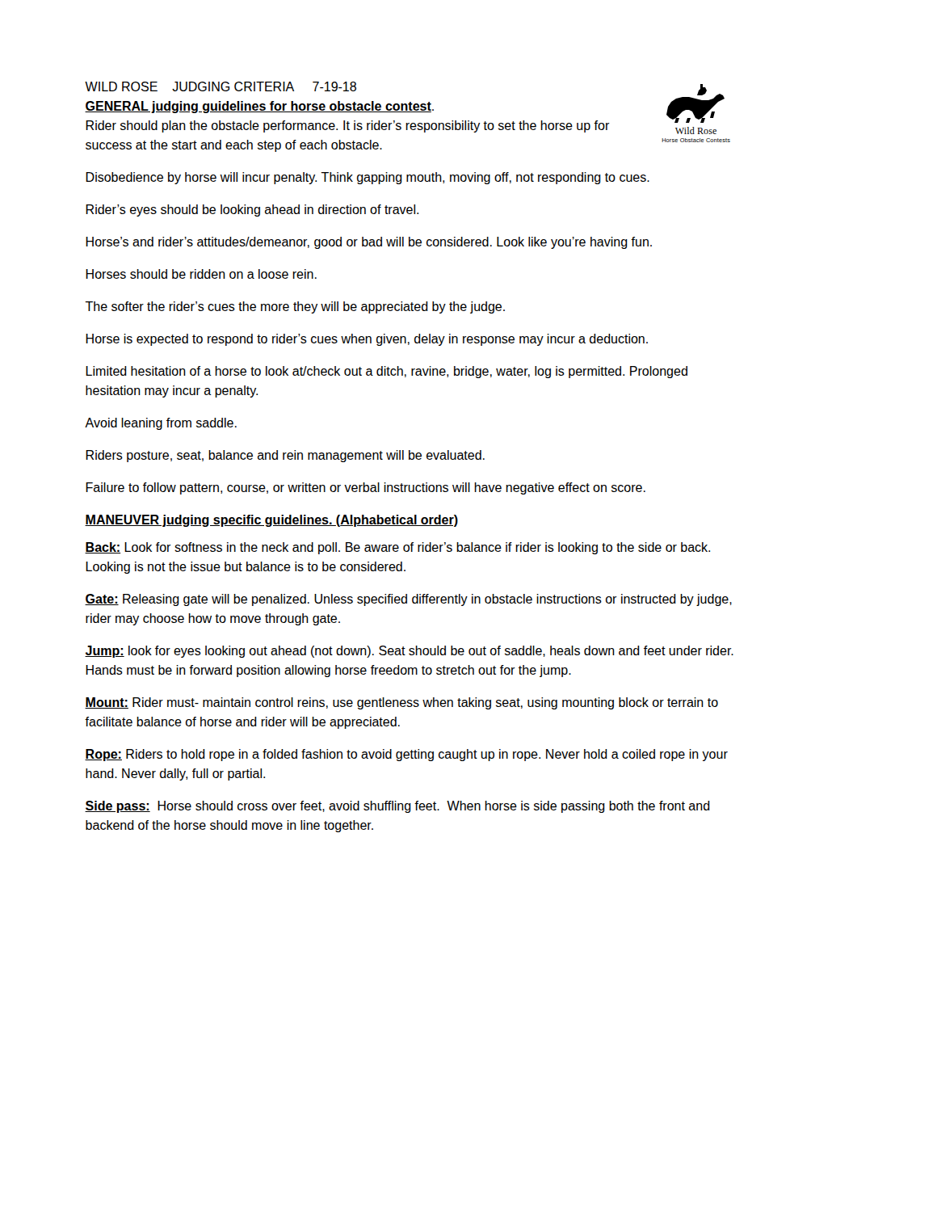WILD ROSE JUDGING CRITERIA 7-19-18
GENERAL judging guidelines for horse obstacle contest.
Rider should plan the obstacle performance. It is rider’s responsibility to set the horse up for success at the start and each step of each obstacle.
Wild Rose Horse Obstacle Contests
Disobedience by horse will incur penalty. Think gapping mouth, moving off, not responding to cues.
Rider’s eyes should be looking ahead in direction of travel.
Horse’s and rider’s attitudes/demeanor, good or bad will be considered. Look like you’re having fun.
Horses should be ridden on a loose rein.
The softer the rider’s cues the more they will be appreciated by the judge.
Horse is expected to respond to rider’s cues when given, delay in response may incur a deduction.
Limited hesitation of a horse to look at/check out a ditch, ravine, bridge, water, log is permitted. Prolonged hesitation may incur a penalty.
Avoid leaning from saddle.
Riders posture, seat, balance and rein management will be evaluated.
Failure to follow pattern, course, or written or verbal instructions will have negative effect on score.
MANEUVER judging specific guidelines. (Alphabetical order)
Back: Look for softness in the neck and poll. Be aware of rider’s balance if rider is looking to the side or back. Looking is not the issue but balance is to be considered.
Gate: Releasing gate will be penalized. Unless specified differently in obstacle instructions or instructed by judge, rider may choose how to move through gate.
Jump: look for eyes looking out ahead (not down). Seat should be out of saddle, heals down and feet under rider. Hands must be in forward position allowing horse freedom to stretch out for the jump.
Mount: Rider must- maintain control reins, use gentleness when taking seat, using mounting block or terrain to facilitate balance of horse and rider will be appreciated.
Rope: Riders to hold rope in a folded fashion to avoid getting caught up in rope. Never hold a coiled rope in your hand. Never dally, full or partial.
Side pass: Horse should cross over feet, avoid shuffling feet. When horse is side passing both the front and backend of the horse should move in line together.